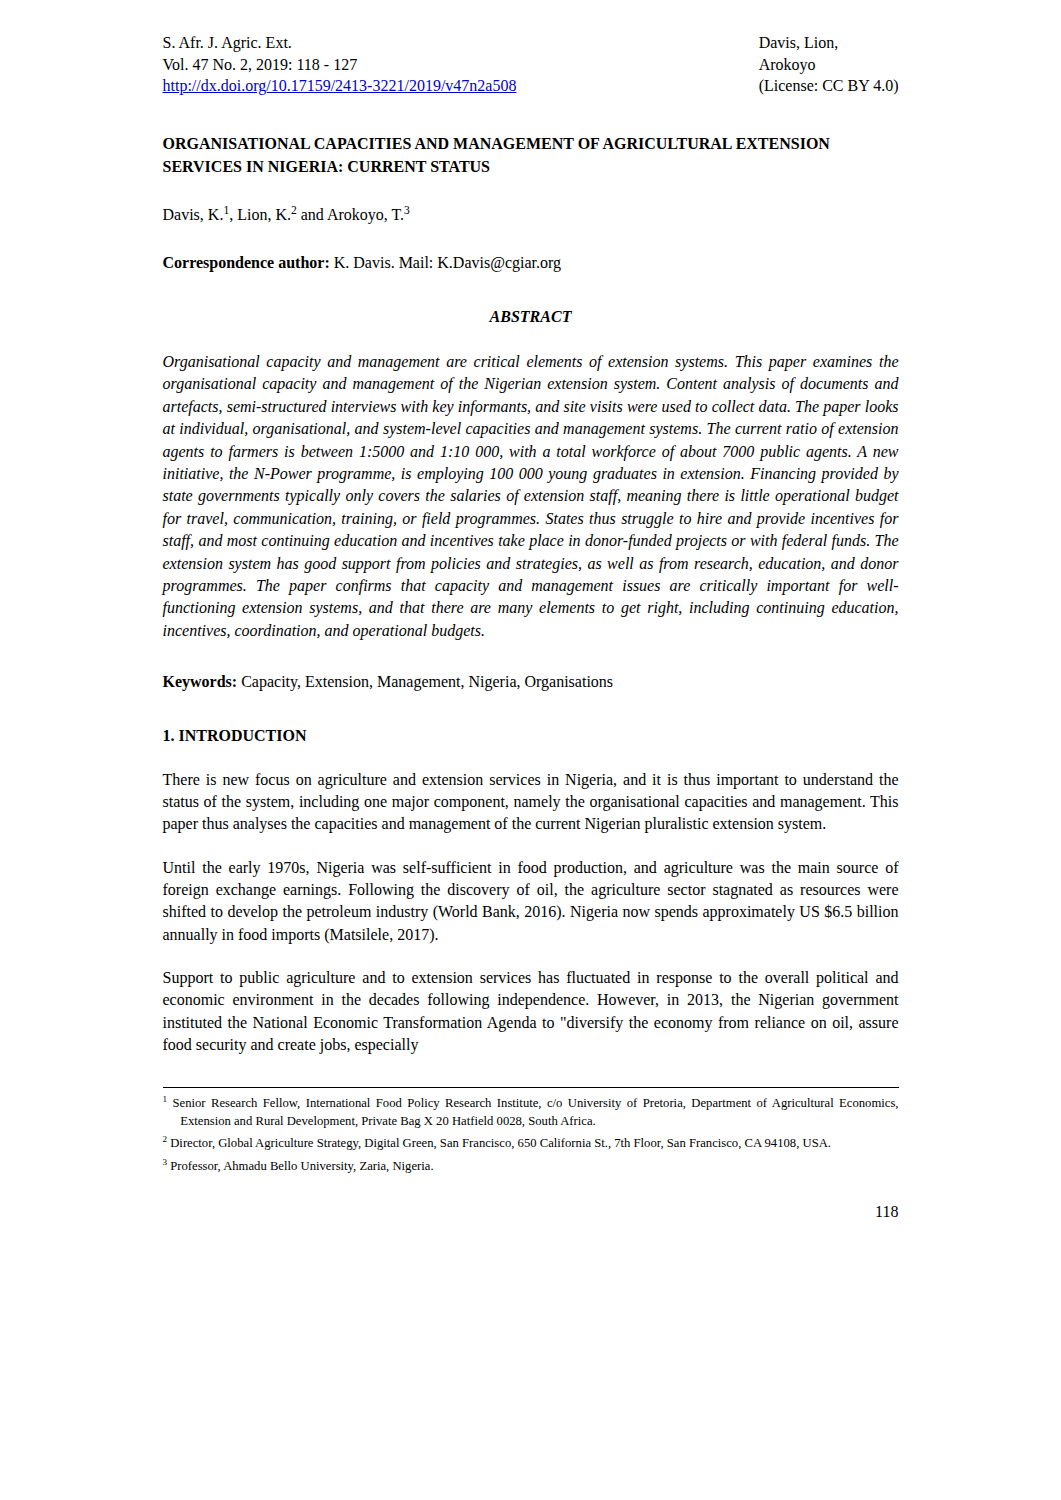S. Afr. J. Agric. Ext.
Vol. 47 No. 2, 2019: 118 - 127
http://dx.doi.org/10.17159/2413-3221/2019/v47n2a508
Davis, Lion,
Arokoyo
(License: CC BY 4.0)
Organisational Capacities and Management of Agricultural Extension Services in Nigeria: Current Status
Davis, K.1, Lion, K.2 and Arokoyo, T.3
Correspondence author: K. Davis. Mail: K.Davis@cgiar.org
ABSTRACT
Organisational capacity and management are critical elements of extension systems. This paper examines the organisational capacity and management of the Nigerian extension system. Content analysis of documents and artefacts, semi-structured interviews with key informants, and site visits were used to collect data. The paper looks at individual, organisational, and system-level capacities and management systems. The current ratio of extension agents to farmers is between 1:5000 and 1:10 000, with a total workforce of about 7000 public agents. A new initiative, the N-Power programme, is employing 100 000 young graduates in extension. Financing provided by state governments typically only covers the salaries of extension staff, meaning there is little operational budget for travel, communication, training, or field programmes. States thus struggle to hire and provide incentives for staff, and most continuing education and incentives take place in donor-funded projects or with federal funds. The extension system has good support from policies and strategies, as well as from research, education, and donor programmes. The paper confirms that capacity and management issues are critically important for well-functioning extension systems, and that there are many elements to get right, including continuing education, incentives, coordination, and operational budgets.
Keywords: Capacity, Extension, Management, Nigeria, Organisations
1. Introduction
There is new focus on agriculture and extension services in Nigeria, and it is thus important to understand the status of the system, including one major component, namely the organisational capacities and management. This paper thus analyses the capacities and management of the current Nigerian pluralistic extension system.
Until the early 1970s, Nigeria was self-sufficient in food production, and agriculture was the main source of foreign exchange earnings. Following the discovery of oil, the agriculture sector stagnated as resources were shifted to develop the petroleum industry (World Bank, 2016). Nigeria now spends approximately US $6.5 billion annually in food imports (Matsilele, 2017).
Support to public agriculture and to extension services has fluctuated in response to the overall political and economic environment in the decades following independence. However, in 2013, the Nigerian government instituted the National Economic Transformation Agenda to "diversify the economy from reliance on oil, assure food security and create jobs, especially
1 Senior Research Fellow, International Food Policy Research Institute, c/o University of Pretoria, Department of Agricultural Economics, Extension and Rural Development, Private Bag X 20 Hatfield 0028, South Africa.
2 Director, Global Agriculture Strategy, Digital Green, San Francisco, 650 California St., 7th Floor, San Francisco, CA 94108, USA.
3 Professor, Ahmadu Bello University, Zaria, Nigeria.
118